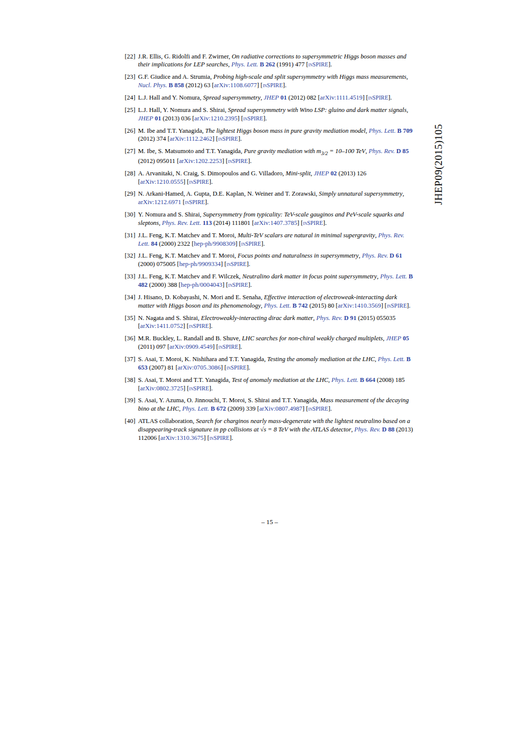JHEP09(2015)105
[22] J.R. Ellis, G. Ridolfi and F. Zwirner, On radiative corrections to supersymmetric Higgs boson masses and their implications for LEP searches, Phys. Lett. B 262 (1991) 477 [inSPIRE].
[23] G.F. Giudice and A. Strumia, Probing high-scale and split supersymmetry with Higgs mass measurements, Nucl. Phys. B 858 (2012) 63 [arXiv:1108.6077] [inSPIRE].
[24] L.J. Hall and Y. Nomura, Spread supersymmetry, JHEP 01 (2012) 082 [arXiv:1111.4519] [inSPIRE].
[25] L.J. Hall, Y. Nomura and S. Shirai, Spread supersymmetry with Wino LSP: gluino and dark matter signals, JHEP 01 (2013) 036 [arXiv:1210.2395] [inSPIRE].
[26] M. Ibe and T.T. Yanagida, The lightest Higgs boson mass in pure gravity mediation model, Phys. Lett. B 709 (2012) 374 [arXiv:1112.2462] [inSPIRE].
[27] M. Ibe, S. Matsumoto and T.T. Yanagida, Pure gravity mediation with m3/2 = 10–100 TeV, Phys. Rev. D 85 (2012) 095011 [arXiv:1202.2253] [inSPIRE].
[28] A. Arvanitaki, N. Craig, S. Dimopoulos and G. Villadoro, Mini-split, JHEP 02 (2013) 126 [arXiv:1210.0555] [inSPIRE].
[29] N. Arkani-Hamed, A. Gupta, D.E. Kaplan, N. Weiner and T. Zorawski, Simply unnatural supersymmetry, arXiv:1212.6971 [inSPIRE].
[30] Y. Nomura and S. Shirai, Supersymmetry from typicality: TeV-scale gauginos and PeV-scale squarks and sleptons, Phys. Rev. Lett. 113 (2014) 111801 [arXiv:1407.3785] [inSPIRE].
[31] J.L. Feng, K.T. Matchev and T. Moroi, Multi-TeV scalars are natural in minimal supergravity, Phys. Rev. Lett. 84 (2000) 2322 [hep-ph/9908309] [inSPIRE].
[32] J.L. Feng, K.T. Matchev and T. Moroi, Focus points and naturalness in supersymmetry, Phys. Rev. D 61 (2000) 075005 [hep-ph/9909334] [inSPIRE].
[33] J.L. Feng, K.T. Matchev and F. Wilczek, Neutralino dark matter in focus point supersymmetry, Phys. Lett. B 482 (2000) 388 [hep-ph/0004043] [inSPIRE].
[34] J. Hisano, D. Kobayashi, N. Mori and E. Senaha, Effective interaction of electroweak-interacting dark matter with Higgs boson and its phenomenology, Phys. Lett. B 742 (2015) 80 [arXiv:1410.3569] [inSPIRE].
[35] N. Nagata and S. Shirai, Electroweakly-interacting dirac dark matter, Phys. Rev. D 91 (2015) 055035 [arXiv:1411.0752] [inSPIRE].
[36] M.R. Buckley, L. Randall and B. Shuve, LHC searches for non-chiral weakly charged multiplets, JHEP 05 (2011) 097 [arXiv:0909.4549] [inSPIRE].
[37] S. Asai, T. Moroi, K. Nishihara and T.T. Yanagida, Testing the anomaly mediation at the LHC, Phys. Lett. B 653 (2007) 81 [arXiv:0705.3086] [inSPIRE].
[38] S. Asai, T. Moroi and T.T. Yanagida, Test of anomaly mediation at the LHC, Phys. Lett. B 664 (2008) 185 [arXiv:0802.3725] [inSPIRE].
[39] S. Asai, Y. Azuma, O. Jinnouchi, T. Moroi, S. Shirai and T.T. Yanagida, Mass measurement of the decaying bino at the LHC, Phys. Lett. B 672 (2009) 339 [arXiv:0807.4987] [inSPIRE].
[40] ATLAS collaboration, Search for charginos nearly mass-degenerate with the lightest neutralino based on a disappearing-track signature in pp collisions at √s = 8 TeV with the ATLAS detector, Phys. Rev. D 88 (2013) 112006 [arXiv:1310.3675] [inSPIRE].
– 15 –